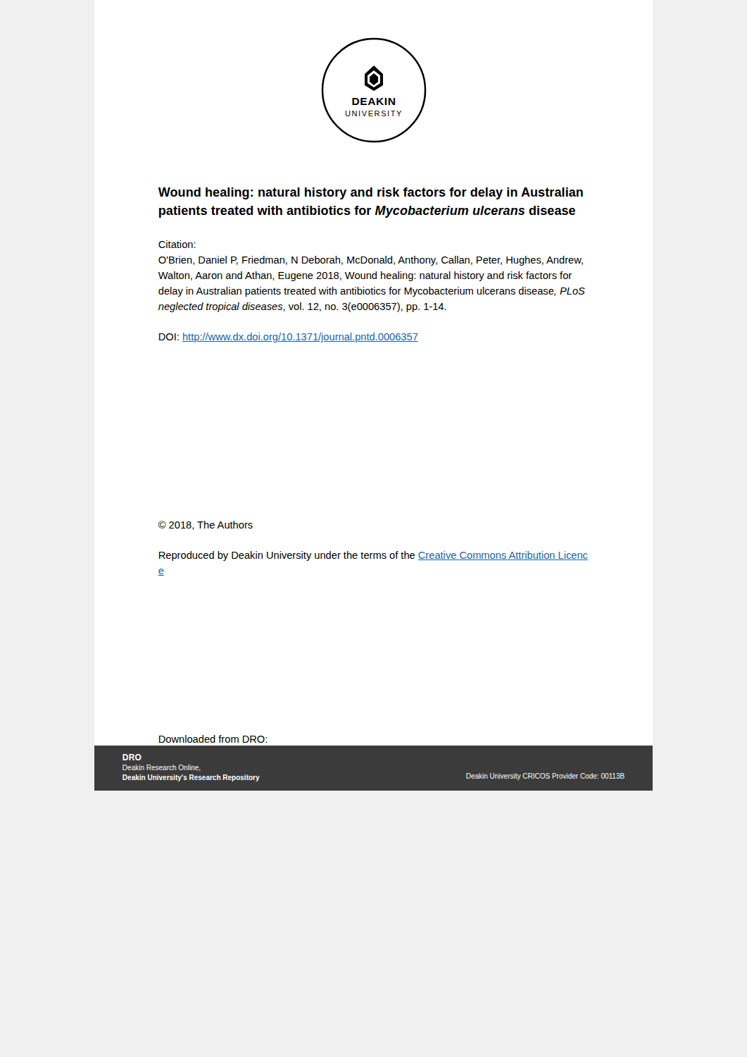DEAKIN UNIVERSITY
Wound healing: natural history and risk factors for delay in Australian patients treated with antibiotics for Mycobacterium ulcerans disease
Citation: O'Brien, Daniel P, Friedman, N Deborah, McDonald, Anthony, Callan, Peter, Hughes, Andrew, Walton, Aaron and Athan, Eugene 2018, Wound healing: natural history and risk factors for delay in Australian patients treated with antibiotics for Mycobacterium ulcerans disease, PLoS neglected tropical diseases, vol. 12, no. 3(e0006357), pp. 1-14.
DOI: http://www.dx.doi.org/10.1371/journal.pntd.0006357
© 2018, The Authors
Reproduced by Deakin University under the terms of the Creative Commons Attribution Licence
Downloaded from DRO:
http://hdl.handle.net/10536/DRO/DU:30110103
DRO Deakin Research Online,
Deakin University's Research Repository
Deakin University CRICOS Provider Code: 00113B